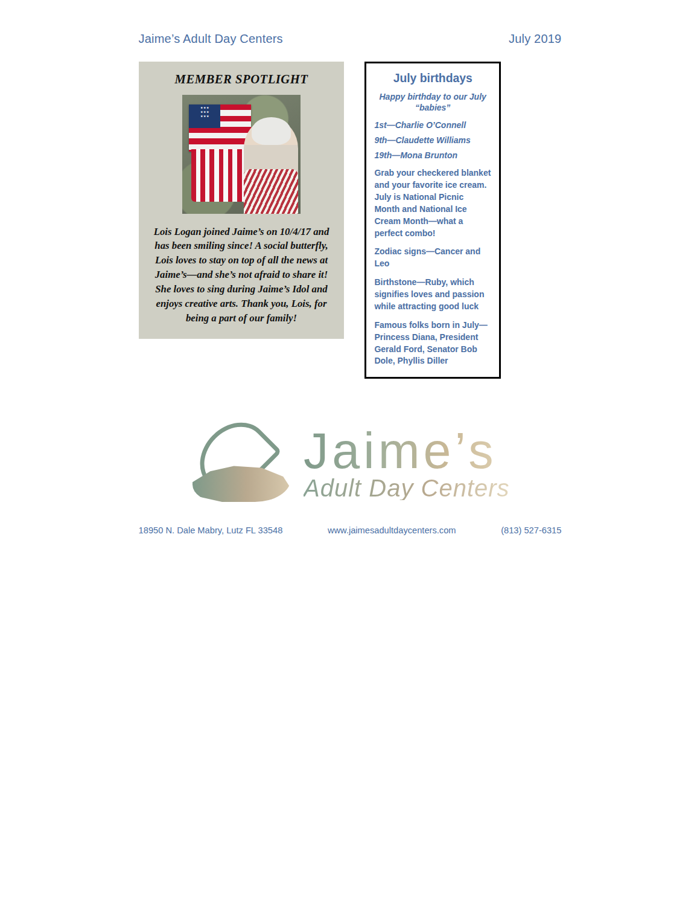Jaime’s Adult Day Centers July 2019
MEMBER SPOTLIGHT
Lois Logan joined Jaime’s on 10/4/17 and has been smiling since! A social butterfly, Lois loves to stay on top of all the news at Jaime’s—and she’s not afraid to share it! She loves to sing during Jaime’s Idol and enjoys creative arts. Thank you, Lois, for being a part of our family!
July birthdays
Happy birthday to our July “babies”
1st—Charlie O’Connell
9th—Claudette Williams
19th—Mona Brunton
Grab your checkered blanket and your favorite ice cream. July is National Picnic Month and National Ice Cream Month—what a perfect combo!
Zodiac signs—Cancer and Leo
Birthstone—Ruby, which signifies loves and passion while attracting good luck
Famous folks born in July—Princess Diana, President Gerald Ford, Senator Bob Dole, Phyllis Diller
Jaime’s Adult Day Centers
18950 N. Dale Mabry, Lutz FL 33548 www.jaimesadultdaycenters.com (813) 527-6315